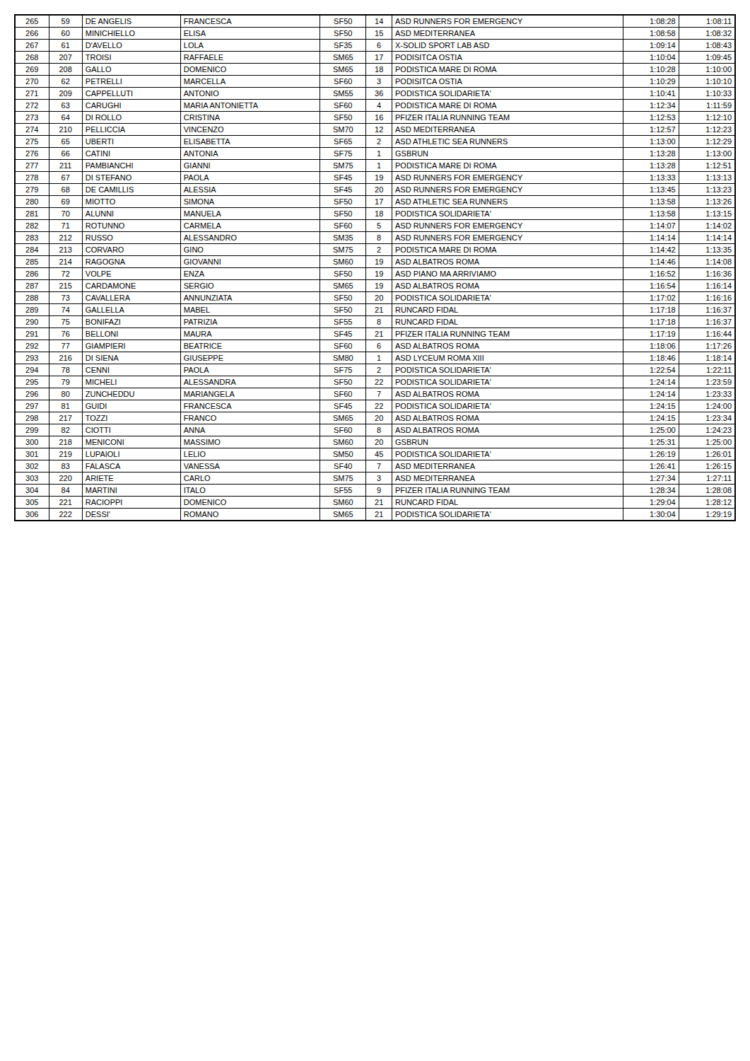| 265 | 59 | DE ANGELIS | FRANCESCA | SF50 | 14 | ASD RUNNERS FOR EMERGENCY | 1:08:28 | 1:08:11 |
| 266 | 60 | MINICHIELLO | ELISA | SF50 | 15 | ASD MEDITERRANEA | 1:08:58 | 1:08:32 |
| 267 | 61 | D'AVELLO | LOLA | SF35 | 6 | X-SOLID SPORT LAB ASD | 1:09:14 | 1:08:43 |
| 268 | 207 | TROISI | RAFFAELE | SM65 | 17 | PODISITCA OSTIA | 1:10:04 | 1:09:45 |
| 269 | 208 | GALLO | DOMENICO | SM65 | 18 | PODISTICA MARE DI ROMA | 1:10:28 | 1:10:00 |
| 270 | 62 | PETRELLI | MARCELLA | SF60 | 3 | PODISITCA OSTIA | 1:10:29 | 1:10:10 |
| 271 | 209 | CAPPELLUTI | ANTONIO | SM55 | 36 | PODISTICA SOLIDARIETA' | 1:10:41 | 1:10:33 |
| 272 | 63 | CARUGHI | MARIA ANTONIETTA | SF60 | 4 | PODISTICA MARE DI ROMA | 1:12:34 | 1:11:59 |
| 273 | 64 | DI ROLLO | CRISTINA | SF50 | 16 | PFIZER ITALIA RUNNING TEAM | 1:12:53 | 1:12:10 |
| 274 | 210 | PELLICCIA | VINCENZO | SM70 | 12 | ASD MEDITERRANEA | 1:12:57 | 1:12:23 |
| 275 | 65 | UBERTI | ELISABETTA | SF65 | 2 | ASD ATHLETIC SEA RUNNERS | 1:13:00 | 1:12:29 |
| 276 | 66 | CATINI | ANTONIA | SF75 | 1 | GSBRUN | 1:13:28 | 1:13:00 |
| 277 | 211 | PAMBIANCHI | GIANNI | SM75 | 1 | PODISTICA MARE DI ROMA | 1:13:28 | 1:12:51 |
| 278 | 67 | DI STEFANO | PAOLA | SF45 | 19 | ASD RUNNERS FOR EMERGENCY | 1:13:33 | 1:13:13 |
| 279 | 68 | DE CAMILLIS | ALESSIA | SF45 | 20 | ASD RUNNERS FOR EMERGENCY | 1:13:45 | 1:13:23 |
| 280 | 69 | MIOTTO | SIMONA | SF50 | 17 | ASD ATHLETIC SEA RUNNERS | 1:13:58 | 1:13:26 |
| 281 | 70 | ALUNNI | MANUELA | SF50 | 18 | PODISTICA SOLIDARIETA' | 1:13:58 | 1:13:15 |
| 282 | 71 | ROTUNNO | CARMELA | SF60 | 5 | ASD RUNNERS FOR EMERGENCY | 1:14:07 | 1:14:02 |
| 283 | 212 | RUSSO | ALESSANDRO | SM35 | 8 | ASD RUNNERS FOR EMERGENCY | 1:14:14 | 1:14:14 |
| 284 | 213 | CORVARO | GINO | SM75 | 2 | PODISTICA MARE DI ROMA | 1:14:42 | 1:13:35 |
| 285 | 214 | RAGOGNA | GIOVANNI | SM60 | 19 | ASD ALBATROS ROMA | 1:14:46 | 1:14:08 |
| 286 | 72 | VOLPE | ENZA | SF50 | 19 | ASD PIANO MA ARRIVIAMO | 1:16:52 | 1:16:36 |
| 287 | 215 | CARDAMONE | SERGIO | SM65 | 19 | ASD ALBATROS ROMA | 1:16:54 | 1:16:14 |
| 288 | 73 | CAVALLERA | ANNUNZIATA | SF50 | 20 | PODISTICA SOLIDARIETA' | 1:17:02 | 1:16:16 |
| 289 | 74 | GALLELLA | MABEL | SF50 | 21 | RUNCARD FIDAL | 1:17:18 | 1:16:37 |
| 290 | 75 | BONIFAZI | PATRIZIA | SF55 | 8 | RUNCARD FIDAL | 1:17:18 | 1:16:37 |
| 291 | 76 | BELLONI | MAURA | SF45 | 21 | PFIZER ITALIA RUNNING TEAM | 1:17:19 | 1:16:44 |
| 292 | 77 | GIAMPIERI | BEATRICE | SF60 | 6 | ASD ALBATROS ROMA | 1:18:06 | 1:17:26 |
| 293 | 216 | DI SIENA | GIUSEPPE | SM80 | 1 | ASD LYCEUM ROMA XIII | 1:18:46 | 1:18:14 |
| 294 | 78 | CENNI | PAOLA | SF75 | 2 | PODISTICA SOLIDARIETA' | 1:22:54 | 1:22:11 |
| 295 | 79 | MICHELI | ALESSANDRA | SF50 | 22 | PODISTICA SOLIDARIETA' | 1:24:14 | 1:23:59 |
| 296 | 80 | ZUNCHEDDU | MARIANGELA | SF60 | 7 | ASD ALBATROS ROMA | 1:24:14 | 1:23:33 |
| 297 | 81 | GUIDI | FRANCESCA | SF45 | 22 | PODISTICA SOLIDARIETA' | 1:24:15 | 1:24:00 |
| 298 | 217 | TOZZI | FRANCO | SM65 | 20 | ASD ALBATROS ROMA | 1:24:15 | 1:23:34 |
| 299 | 82 | CIOTTI | ANNA | SF60 | 8 | ASD ALBATROS ROMA | 1:25:00 | 1:24:23 |
| 300 | 218 | MENICONI | MASSIMO | SM60 | 20 | GSBRUN | 1:25:31 | 1:25:00 |
| 301 | 219 | LUPAIOLI | LELIO | SM50 | 45 | PODISTICA SOLIDARIETA' | 1:26:19 | 1:26:01 |
| 302 | 83 | FALASCA | VANESSA | SF40 | 7 | ASD MEDITERRANEA | 1:26:41 | 1:26:15 |
| 303 | 220 | ARIETE | CARLO | SM75 | 3 | ASD MEDITERRANEA | 1:27:34 | 1:27:11 |
| 304 | 84 | MARTINI | ITALO | SF55 | 9 | PFIZER ITALIA RUNNING TEAM | 1:28:34 | 1:28:08 |
| 305 | 221 | RACIOPPI | DOMENICO | SM60 | 21 | RUNCARD FIDAL | 1:29:04 | 1:28:12 |
| 306 | 222 | DESSI' | ROMANO | SM65 | 21 | PODISTICA SOLIDARIETA' | 1:30:04 | 1:29:19 |